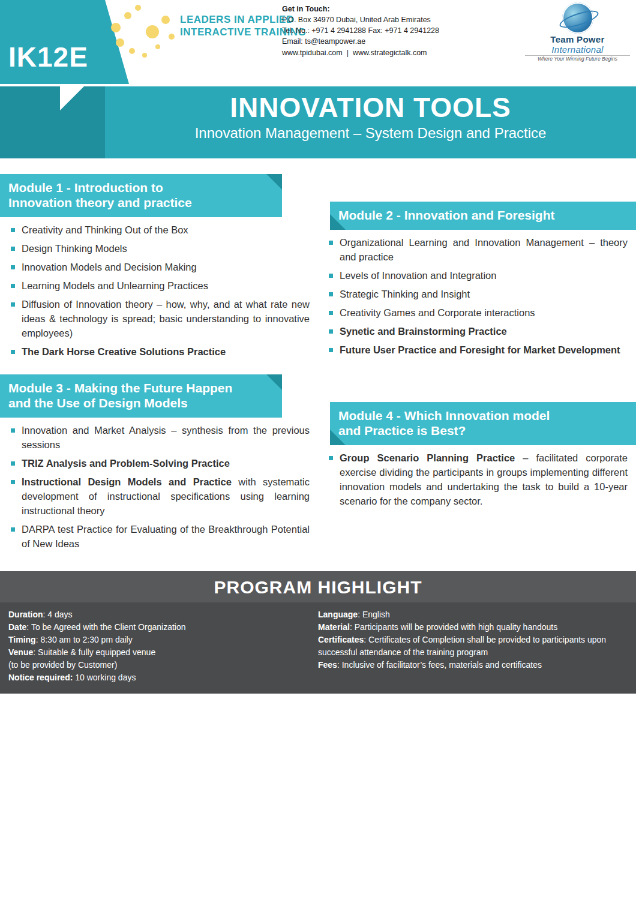IK12E
Leaders in Applied
Interactive Training
Get in Touch:
P.O. Box 34970 Dubai, United Arab Emirates
Tel. No.: +971 4 2941288 Fax: +971 4 2941228
Email: ts@teampower.ae
www.tpidubai.com | www.strategictalk.com
Team Power International
Where Your Winning Future Begins
Innovation Tools
Innovation Management – System Design and Practice
Module 1 - Introduction to
Innovation theory and practice
Creativity and Thinking Out of the Box
Design Thinking Models
Innovation Models and Decision Making
Learning Models and Unlearning Practices
Diffusion of Innovation theory – how, why, and at what rate new ideas & technology is spread; basic understanding to innovative employees)
The Dark Horse Creative Solutions Practice
Module 2 - Innovation and Foresight
Organizational Learning and Innovation Management – theory and practice
Levels of Innovation and Integration
Strategic Thinking and Insight
Creativity Games and Corporate interactions
Synetic and Brainstorming Practice
Future User Practice and Foresight for Market Development
Module 3 - Making the Future Happen
and the Use of Design Models
Innovation and Market Analysis – synthesis from the previous sessions
TRIZ Analysis and Problem-Solving Practice
Instructional Design Models and Practice with systematic development of instructional specifications using learning instructional theory
DARPA test Practice for Evaluating of the Breakthrough Potential of New Ideas
Module 4 - Which Innovation model
and Practice is Best?
Group Scenario Planning Practice – facilitated corporate exercise dividing the participants in groups implementing different innovation models and undertaking the task to build a 10-year scenario for the company sector.
Program Highlight
Duration: 4 days
Date: To be Agreed with the Client Organization
Timing: 8:30 am to 2:30 pm daily
Venue: Suitable & fully equipped venue
(to be provided by Customer)
Notice required: 10 working days
Language: English
Material: Participants will be provided with high quality handouts
Certificates: Certificates of Completion shall be provided to participants upon successful attendance of the training program
Fees: Inclusive of facilitator’s fees, materials and certificates